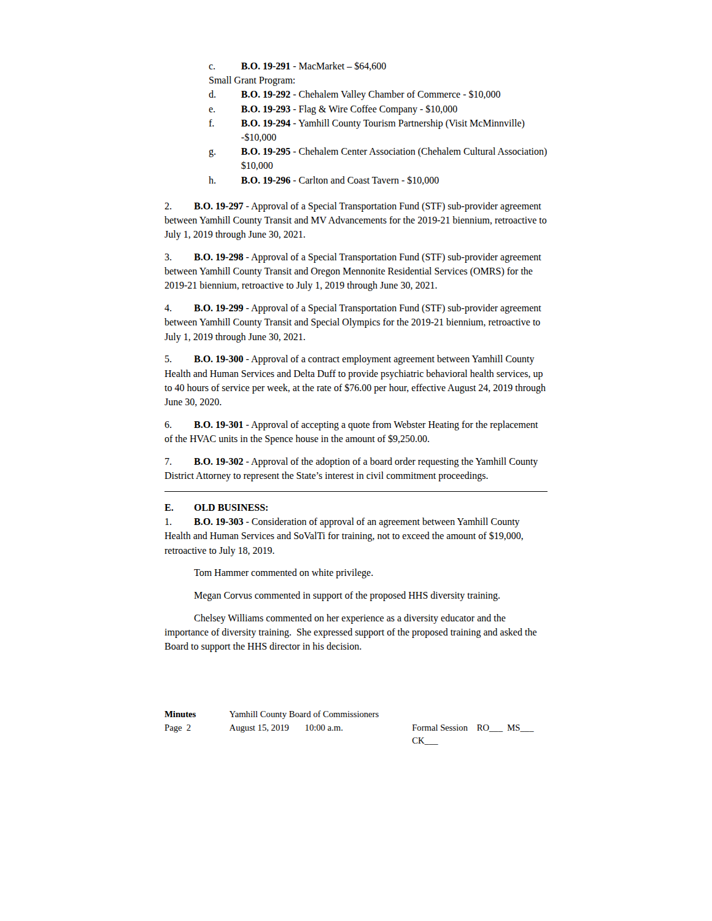c.
B.O. 19-291 - MacMarket – $64,600
Small Grant Program:
d.
B.O. 19-292 - Chehalem Valley Chamber of Commerce - $10,000
e.
B.O. 19-293 - Flag & Wire Coffee Company - $10,000
f.
B.O. 19-294 - Yamhill County Tourism Partnership (Visit McMinnville) -$10,000
g.
B.O. 19-295 - Chehalem Center Association (Chehalem Cultural Association)
$10,000
h.
B.O. 19-296 - Carlton and Coast Tavern - $10,000
2. B.O. 19-297 - Approval of a Special Transportation Fund (STF) sub-provider agreement between Yamhill County Transit and MV Advancements for the 2019-21 biennium, retroactive to July 1, 2019 through June 30, 2021.
3. B.O. 19-298 - Approval of a Special Transportation Fund (STF) sub-provider agreement between Yamhill County Transit and Oregon Mennonite Residential Services (OMRS) for the 2019-21 biennium, retroactive to July 1, 2019 through June 30, 2021.
4. B.O. 19-299 - Approval of a Special Transportation Fund (STF) sub-provider agreement between Yamhill County Transit and Special Olympics for the 2019-21 biennium, retroactive to July 1, 2019 through June 30, 2021.
5. B.O. 19-300 - Approval of a contract employment agreement between Yamhill County Health and Human Services and Delta Duff to provide psychiatric behavioral health services, up to 40 hours of service per week, at the rate of $76.00 per hour, effective August 24, 2019 through June 30, 2020.
6. B.O. 19-301 - Approval of accepting a quote from Webster Heating for the replacement of the HVAC units in the Spence house in the amount of $9,250.00.
7. B.O. 19-302 - Approval of the adoption of a board order requesting the Yamhill County District Attorney to represent the State’s interest in civil commitment proceedings.
E. OLD BUSINESS:
1. B.O. 19-303 - Consideration of approval of an agreement between Yamhill County Health and Human Services and SoValTi for training, not to exceed the amount of $19,000, retroactive to July 18, 2019.
Tom Hammer commented on white privilege.
Megan Corvus commented in support of the proposed HHS diversity training.
Chelsey Williams commented on her experience as a diversity educator and the importance of diversity training. She expressed support of the proposed training and asked the Board to support the HHS director in his decision.
| Minutes | Yamhill County Board of Commissioners | |
| Page 2 | August 15, 2019 10:00 a.m. | Formal Session RO___ MS___ CK___ |